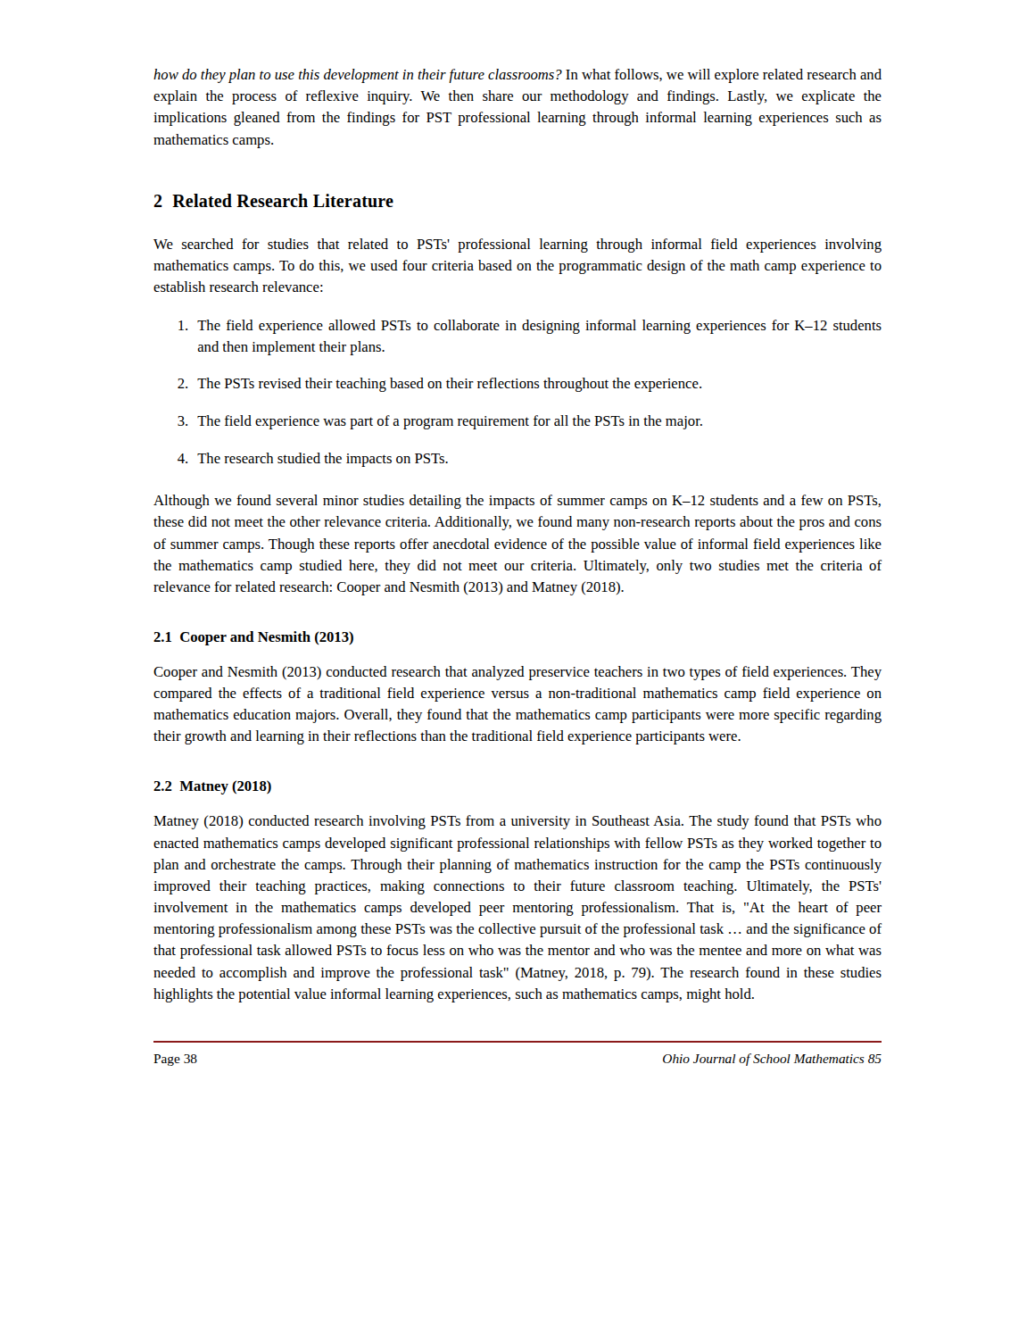how do they plan to use this development in their future classrooms? In what follows, we will explore related research and explain the process of reflexive inquiry. We then share our methodology and findings. Lastly, we explicate the implications gleaned from the findings for PST professional learning through informal learning experiences such as mathematics camps.
2 Related Research Literature
We searched for studies that related to PSTs' professional learning through informal field experiences involving mathematics camps. To do this, we used four criteria based on the programmatic design of the math camp experience to establish research relevance:
The field experience allowed PSTs to collaborate in designing informal learning experiences for K–12 students and then implement their plans.
The PSTs revised their teaching based on their reflections throughout the experience.
The field experience was part of a program requirement for all the PSTs in the major.
The research studied the impacts on PSTs.
Although we found several minor studies detailing the impacts of summer camps on K–12 students and a few on PSTs, these did not meet the other relevance criteria. Additionally, we found many non-research reports about the pros and cons of summer camps. Though these reports offer anecdotal evidence of the possible value of informal field experiences like the mathematics camp studied here, they did not meet our criteria. Ultimately, only two studies met the criteria of relevance for related research: Cooper and Nesmith (2013) and Matney (2018).
2.1 Cooper and Nesmith (2013)
Cooper and Nesmith (2013) conducted research that analyzed preservice teachers in two types of field experiences. They compared the effects of a traditional field experience versus a non-traditional mathematics camp field experience on mathematics education majors. Overall, they found that the mathematics camp participants were more specific regarding their growth and learning in their reflections than the traditional field experience participants were.
2.2 Matney (2018)
Matney (2018) conducted research involving PSTs from a university in Southeast Asia. The study found that PSTs who enacted mathematics camps developed significant professional relationships with fellow PSTs as they worked together to plan and orchestrate the camps. Through their planning of mathematics instruction for the camp the PSTs continuously improved their teaching practices, making connections to their future classroom teaching. Ultimately, the PSTs' involvement in the mathematics camps developed peer mentoring professionalism. That is, "At the heart of peer mentoring professionalism among these PSTs was the collective pursuit of the professional task … and the significance of that professional task allowed PSTs to focus less on who was the mentor and who was the mentee and more on what was needed to accomplish and improve the professional task" (Matney, 2018, p. 79). The research found in these studies highlights the potential value informal learning experiences, such as mathematics camps, might hold.
Page 38 Ohio Journal of School Mathematics 85